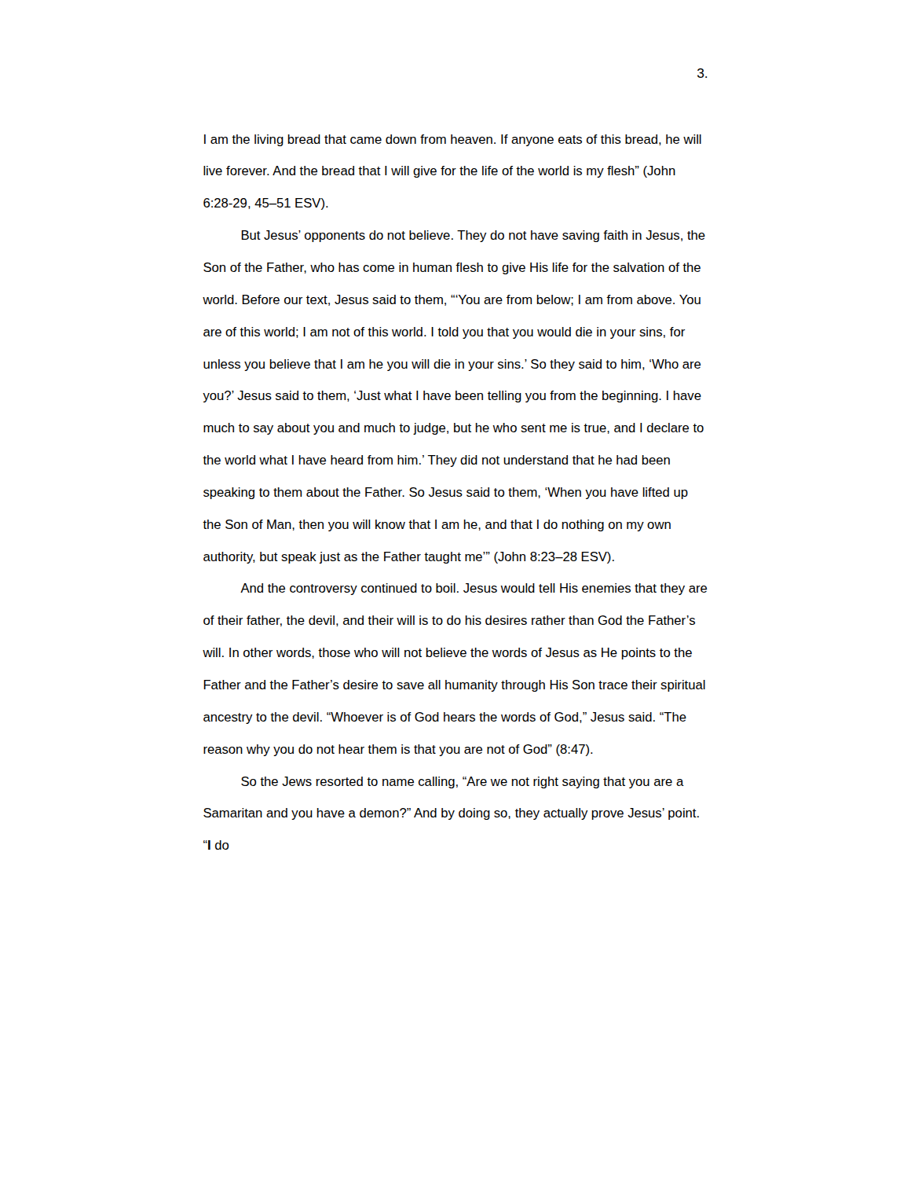3.
I am the living bread that came down from heaven. If anyone eats of this bread, he will live forever. And the bread that I will give for the life of the world is my flesh” (John 6:28-29, 45–51 ESV).
But Jesus’ opponents do not believe. They do not have saving faith in Jesus, the Son of the Father, who has come in human flesh to give His life for the salvation of the world. Before our text, Jesus said to them, “‘You are from below; I am from above. You are of this world; I am not of this world. I told you that you would die in your sins, for unless you believe that I am he you will die in your sins.’ So they said to him, ‘Who are you?’ Jesus said to them, ‘Just what I have been telling you from the beginning. I have much to say about you and much to judge, but he who sent me is true, and I declare to the world what I have heard from him.’ They did not understand that he had been speaking to them about the Father. So Jesus said to them, ‘When you have lifted up the Son of Man, then you will know that I am he, and that I do nothing on my own authority, but speak just as the Father taught me’” (John 8:23–28 ESV).
And the controversy continued to boil. Jesus would tell His enemies that they are of their father, the devil, and their will is to do his desires rather than God the Father’s will. In other words, those who will not believe the words of Jesus as He points to the Father and the Father’s desire to save all humanity through His Son trace their spiritual ancestry to the devil. “Whoever is of God hears the words of God,” Jesus said. “The reason why you do not hear them is that you are not of God” (8:47).
So the Jews resorted to name calling, “Are we not right saying that you are a Samaritan and you have a demon?” And by doing so, they actually prove Jesus’ point. “I do